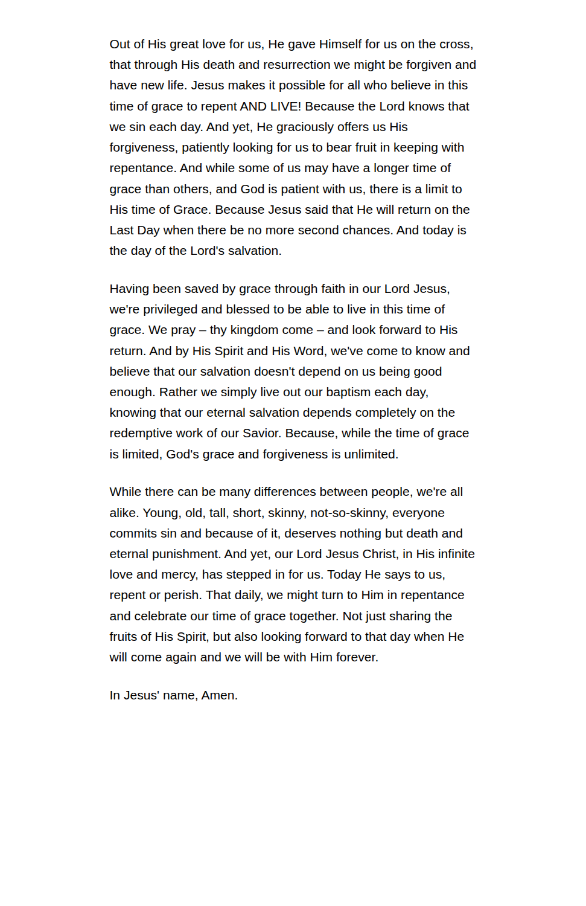Out of His great love for us, He gave Himself for us on the cross, that through His death and resurrection we might be forgiven and have new life. Jesus makes it possible for all who believe in this time of grace to repent AND LIVE! Because the Lord knows that we sin each day. And yet, He graciously offers us His forgiveness, patiently looking for us to bear fruit in keeping with repentance. And while some of us may have a longer time of grace than others, and God is patient with us, there is a limit to His time of Grace. Because Jesus said that He will return on the Last Day when there be no more second chances. And today is the day of the Lord's salvation.
Having been saved by grace through faith in our Lord Jesus, we're privileged and blessed to be able to live in this time of grace. We pray – thy kingdom come – and look forward to His return. And by His Spirit and His Word, we've come to know and believe that our salvation doesn't depend on us being good enough. Rather we simply live out our baptism each day, knowing that our eternal salvation depends completely on the redemptive work of our Savior. Because, while the time of grace is limited, God's grace and forgiveness is unlimited.
While there can be many differences between people, we're all alike. Young, old, tall, short, skinny, not-so-skinny, everyone commits sin and because of it, deserves nothing but death and eternal punishment. And yet, our Lord Jesus Christ, in His infinite love and mercy, has stepped in for us. Today He says to us, repent or perish. That daily, we might turn to Him in repentance and celebrate our time of grace together. Not just sharing the fruits of His Spirit, but also looking forward to that day when He will come again and we will be with Him forever.
In Jesus' name, Amen.